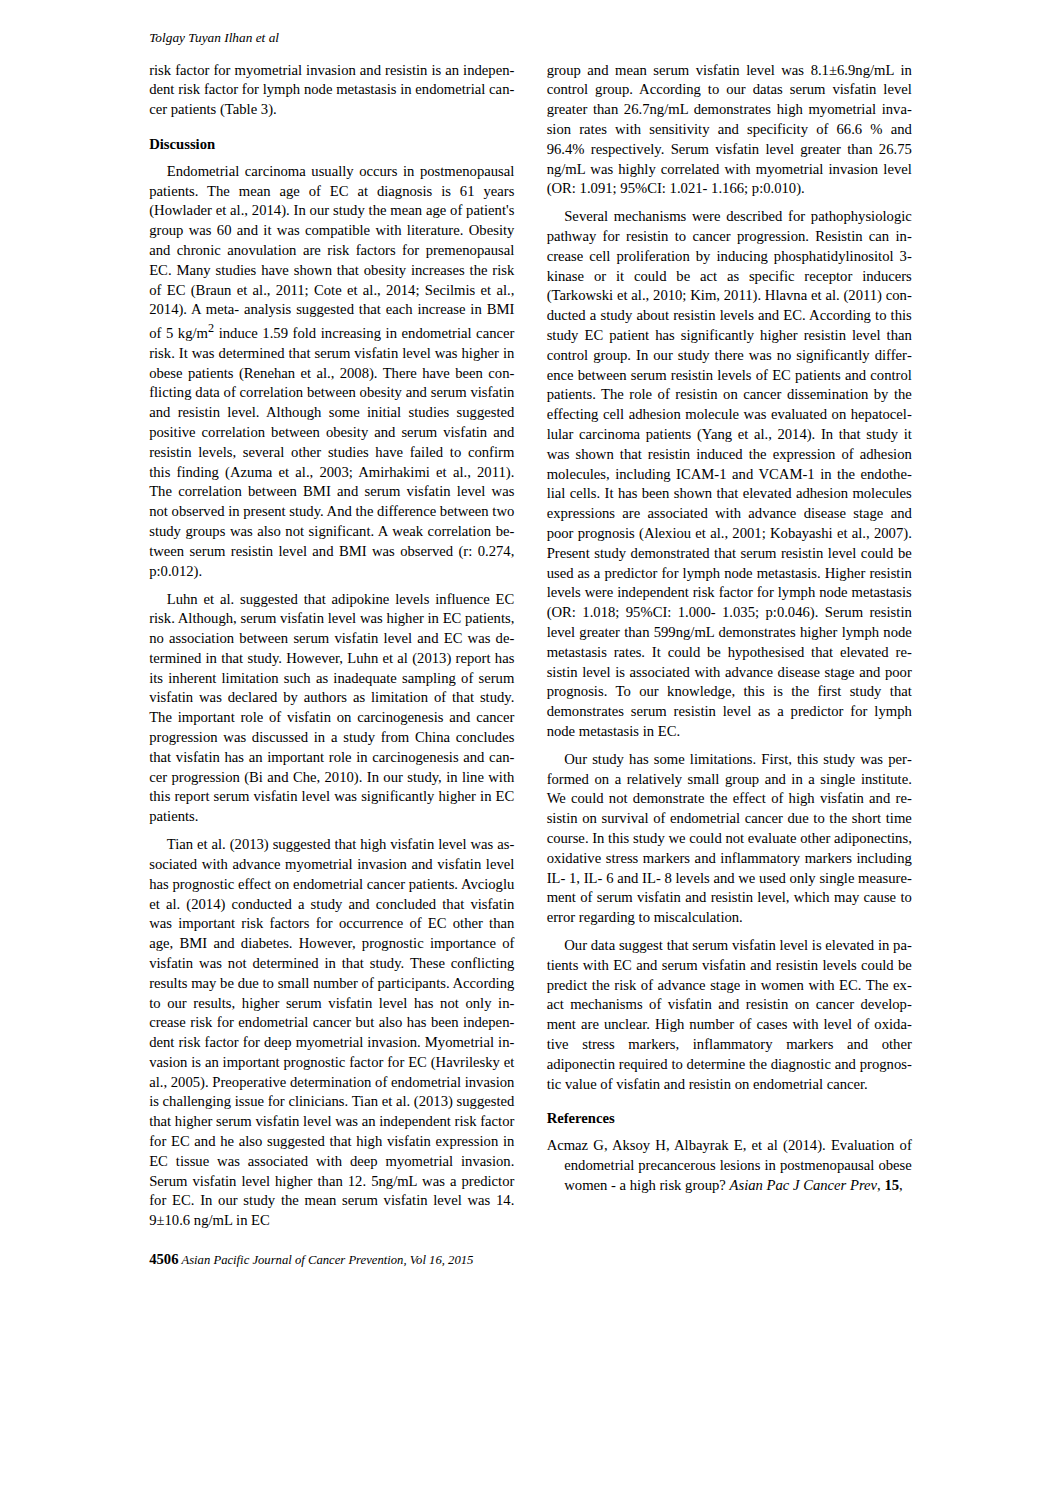Tolgay Tuyan Ilhan et al
risk factor for myometrial invasion and resistin is an independent risk factor for lymph node metastasis in endometrial cancer patients (Table 3).
Discussion
Endometrial carcinoma usually occurs in postmenopausal patients. The mean age of EC at diagnosis is 61 years (Howlader et al., 2014). In our study the mean age of patient's group was 60 and it was compatible with literature. Obesity and chronic anovulation are risk factors for premenopausal EC. Many studies have shown that obesity increases the risk of EC (Braun et al., 2011; Cote et al., 2014; Secilmis et al., 2014). A meta- analysis suggested that each increase in BMI of 5 kg/m2 induce 1.59 fold increasing in endometrial cancer risk. It was determined that serum visfatin level was higher in obese patients (Renehan et al., 2008). There have been conflicting data of correlation between obesity and serum visfatin and resistin level. Although some initial studies suggested positive correlation between obesity and serum visfatin and resistin levels, several other studies have failed to confirm this finding (Azuma et al., 2003; Amirhakimi et al., 2011). The correlation between BMI and serum visfatin level was not observed in present study. And the difference between two study groups was also not significant. A weak correlation between serum resistin level and BMI was observed (r: 0.274, p:0.012).
Luhn et al. suggested that adipokine levels influence EC risk. Although, serum visfatin level was higher in EC patients, no association between serum visfatin level and EC was determined in that study. However, Luhn et al (2013) report has its inherent limitation such as inadequate sampling of serum visfatin was declared by authors as limitation of that study. The important role of visfatin on carcinogenesis and cancer progression was discussed in a study from China concludes that visfatin has an important role in carcinogenesis and cancer progression (Bi and Che, 2010). In our study, in line with this report serum visfatin level was significantly higher in EC patients.
Tian et al. (2013) suggested that high visfatin level was associated with advance myometrial invasion and visfatin level has prognostic effect on endometrial cancer patients. Avcioglu et al. (2014) conducted a study and concluded that visfatin was important risk factors for occurrence of EC other than age, BMI and diabetes. However, prognostic importance of visfatin was not determined in that study. These conflicting results may be due to small number of participants. According to our results, higher serum visfatin level has not only increase risk for endometrial cancer but also has been independent risk factor for deep myometrial invasion. Myometrial invasion is an important prognostic factor for EC (Havrilesky et al., 2005). Preoperative determination of endometrial invasion is challenging issue for clinicians. Tian et al. (2013) suggested that higher serum visfatin level was an independent risk factor for EC and he also suggested that high visfatin expression in EC tissue was associated with deep myometrial invasion. Serum visfatin level higher than 12. 5ng/mL was a predictor for EC. In our study the mean serum visfatin level was 14. 9±10.6 ng/mL in EC
group and mean serum visfatin level was 8.1±6.9ng/mL in control group. According to our datas serum visfatin level greater than 26.7ng/mL demonstrates high myometrial invasion rates with sensitivity and specificity of 66.6 % and 96.4% respectively. Serum visfatin level greater than 26.75 ng/mL was highly correlated with myometrial invasion level (OR: 1.091; 95%CI: 1.021- 1.166; p:0.010).
Several mechanisms were described for pathophysiologic pathway for resistin to cancer progression. Resistin can increase cell proliferation by inducing phosphatidylinositol 3-kinase or it could be act as specific receptor inducers (Tarkowski et al., 2010; Kim, 2011). Hlavna et al. (2011) conducted a study about resistin levels and EC. According to this study EC patient has significantly higher resistin level than control group. In our study there was no significantly difference between serum resistin levels of EC patients and control patients. The role of resistin on cancer dissemination by the effecting cell adhesion molecule was evaluated on hepatocellular carcinoma patients (Yang et al., 2014). In that study it was shown that resistin induced the expression of adhesion molecules, including ICAM-1 and VCAM-1 in the endothelial cells. It has been shown that elevated adhesion molecules expressions are associated with advance disease stage and poor prognosis (Alexiou et al., 2001; Kobayashi et al., 2007). Present study demonstrated that serum resistin level could be used as a predictor for lymph node metastasis. Higher resistin levels were independent risk factor for lymph node metastasis (OR: 1.018; 95%CI: 1.000- 1.035; p:0.046). Serum resistin level greater than 599ng/mL demonstrates higher lymph node metastasis rates. It could be hypothesised that elevated resistin level is associated with advance disease stage and poor prognosis. To our knowledge, this is the first study that demonstrates serum resistin level as a predictor for lymph node metastasis in EC.
Our study has some limitations. First, this study was performed on a relatively small group and in a single institute. We could not demonstrate the effect of high visfatin and resistin on survival of endometrial cancer due to the short time course. In this study we could not evaluate other adiponectins, oxidative stress markers and inflammatory markers including IL- 1, IL- 6 and IL- 8 levels and we used only single measurement of serum visfatin and resistin level, which may cause to error regarding to miscalculation.
Our data suggest that serum visfatin level is elevated in patients with EC and serum visfatin and resistin levels could be predict the risk of advance stage in women with EC. The exact mechanisms of visfatin and resistin on cancer development are unclear. High number of cases with level of oxidative stress markers, inflammatory markers and other adiponectin required to determine the diagnostic and prognostic value of visfatin and resistin on endometrial cancer.
References
Acmaz G, Aksoy H, Albayrak E, et al (2014). Evaluation of endometrial precancerous lesions in postmenopausal obese women - a high risk group? Asian Pac J Cancer Prev, 15,
4506 Asian Pacific Journal of Cancer Prevention, Vol 16, 2015